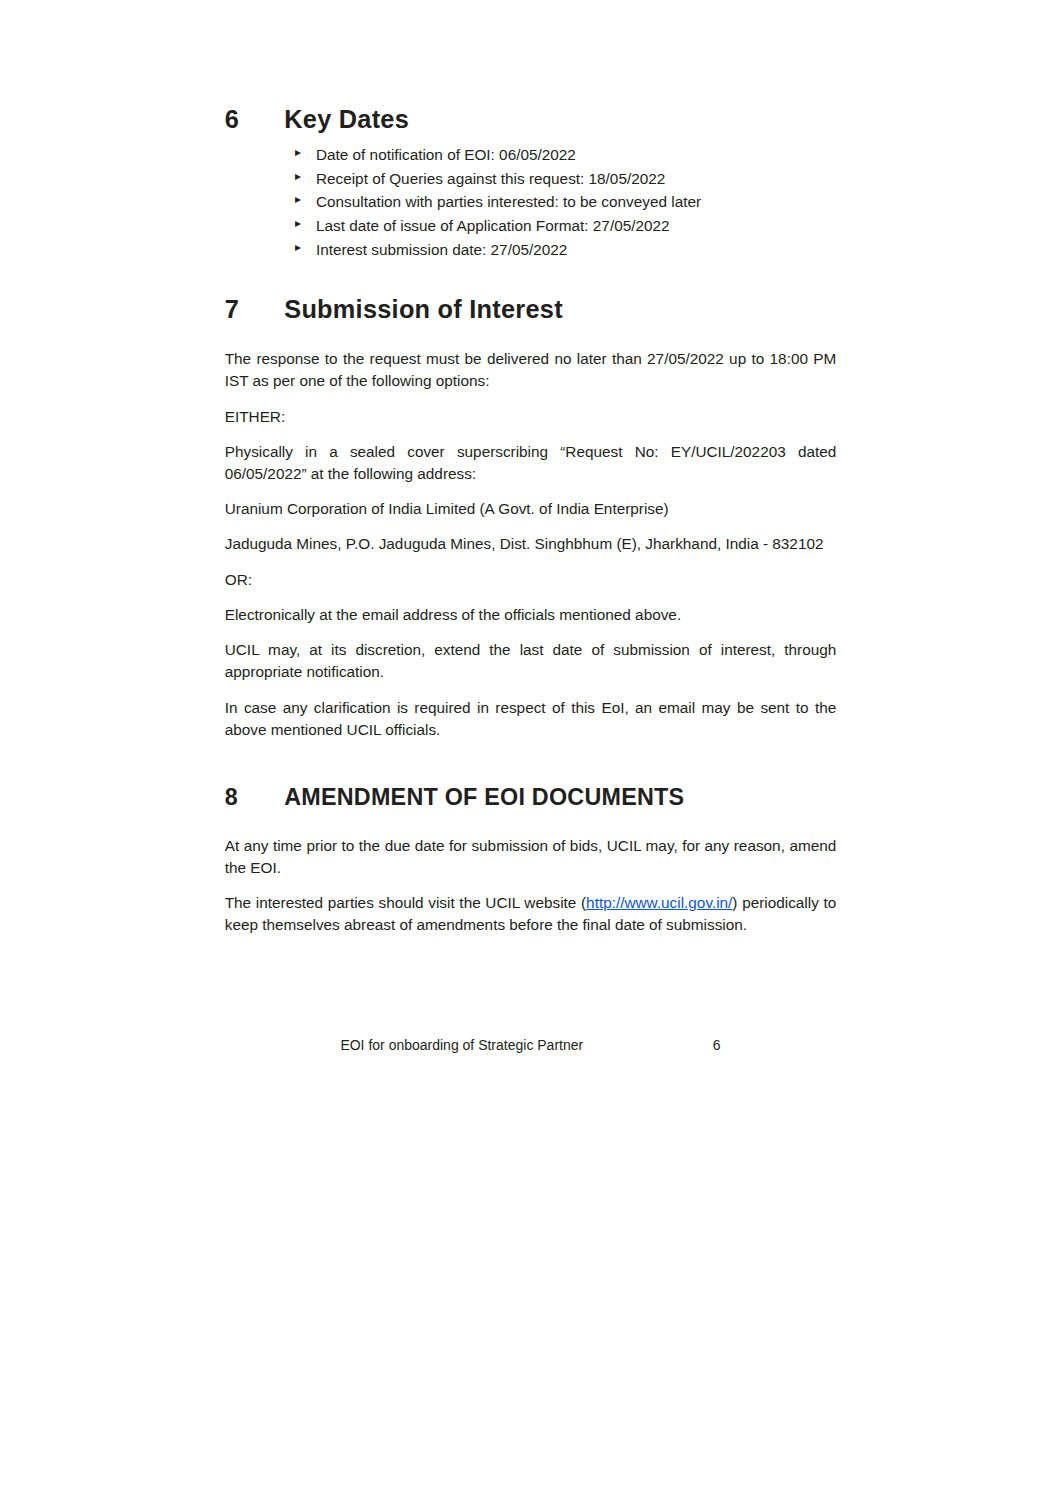6 Key Dates
Date of notification of EOI: 06/05/2022
Receipt of Queries against this request: 18/05/2022
Consultation with parties interested: to be conveyed later
Last date of issue of Application Format: 27/05/2022
Interest submission date: 27/05/2022
7 Submission of Interest
The response to the request must be delivered no later than 27/05/2022 up to 18:00 PM IST as per one of the following options:
EITHER:
Physically in a sealed cover superscribing “Request No: EY/UCIL/202203 dated 06/05/2022” at the following address:
Uranium Corporation of India Limited (A Govt. of India Enterprise)
Jaduguda Mines, P.O. Jaduguda Mines, Dist. Singhbhum (E), Jharkhand, India - 832102
OR:
Electronically at the email address of the officials mentioned above.
UCIL may, at its discretion, extend the last date of submission of interest, through appropriate notification.
In case any clarification is required in respect of this EoI, an email may be sent to the above mentioned UCIL officials.
8 AMENDMENT OF EOI DOCUMENTS
At any time prior to the due date for submission of bids, UCIL may, for any reason, amend the EOI.
The interested parties should visit the UCIL website (http://www.ucil.gov.in/) periodically to keep themselves abreast of amendments before the final date of submission.
EOI for onboarding of Strategic Partner 6